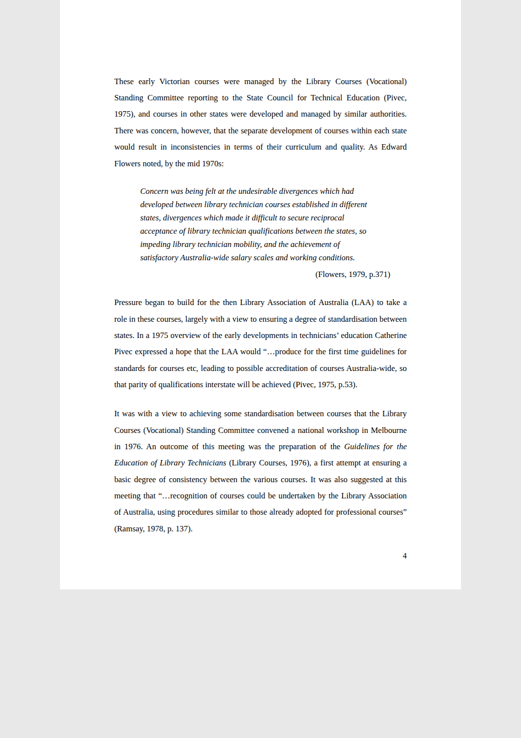These early Victorian courses were managed by the Library Courses (Vocational) Standing Committee reporting to the State Council for Technical Education (Pivec, 1975), and courses in other states were developed and managed by similar authorities. There was concern, however, that the separate development of courses within each state would result in inconsistencies in terms of their curriculum and quality. As Edward Flowers noted, by the mid 1970s:
Concern was being felt at the undesirable divergences which had developed between library technician courses established in different states, divergences which made it difficult to secure reciprocal acceptance of library technician qualifications between the states, so impeding library technician mobility, and the achievement of satisfactory Australia-wide salary scales and working conditions.
(Flowers, 1979, p.371)
Pressure began to build for the then Library Association of Australia (LAA) to take a role in these courses, largely with a view to ensuring a degree of standardisation between states. In a 1975 overview of the early developments in technicians’ education Catherine Pivec expressed a hope that the LAA would “…produce for the first time guidelines for standards for courses etc, leading to possible accreditation of courses Australia-wide, so that parity of qualifications interstate will be achieved (Pivec, 1975, p.53).
It was with a view to achieving some standardisation between courses that the Library Courses (Vocational) Standing Committee convened a national workshop in Melbourne in 1976. An outcome of this meeting was the preparation of the Guidelines for the Education of Library Technicians (Library Courses, 1976), a first attempt at ensuring a basic degree of consistency between the various courses. It was also suggested at this meeting that “…recognition of courses could be undertaken by the Library Association of Australia, using procedures similar to those already adopted for professional courses” (Ramsay, 1978, p. 137).
4